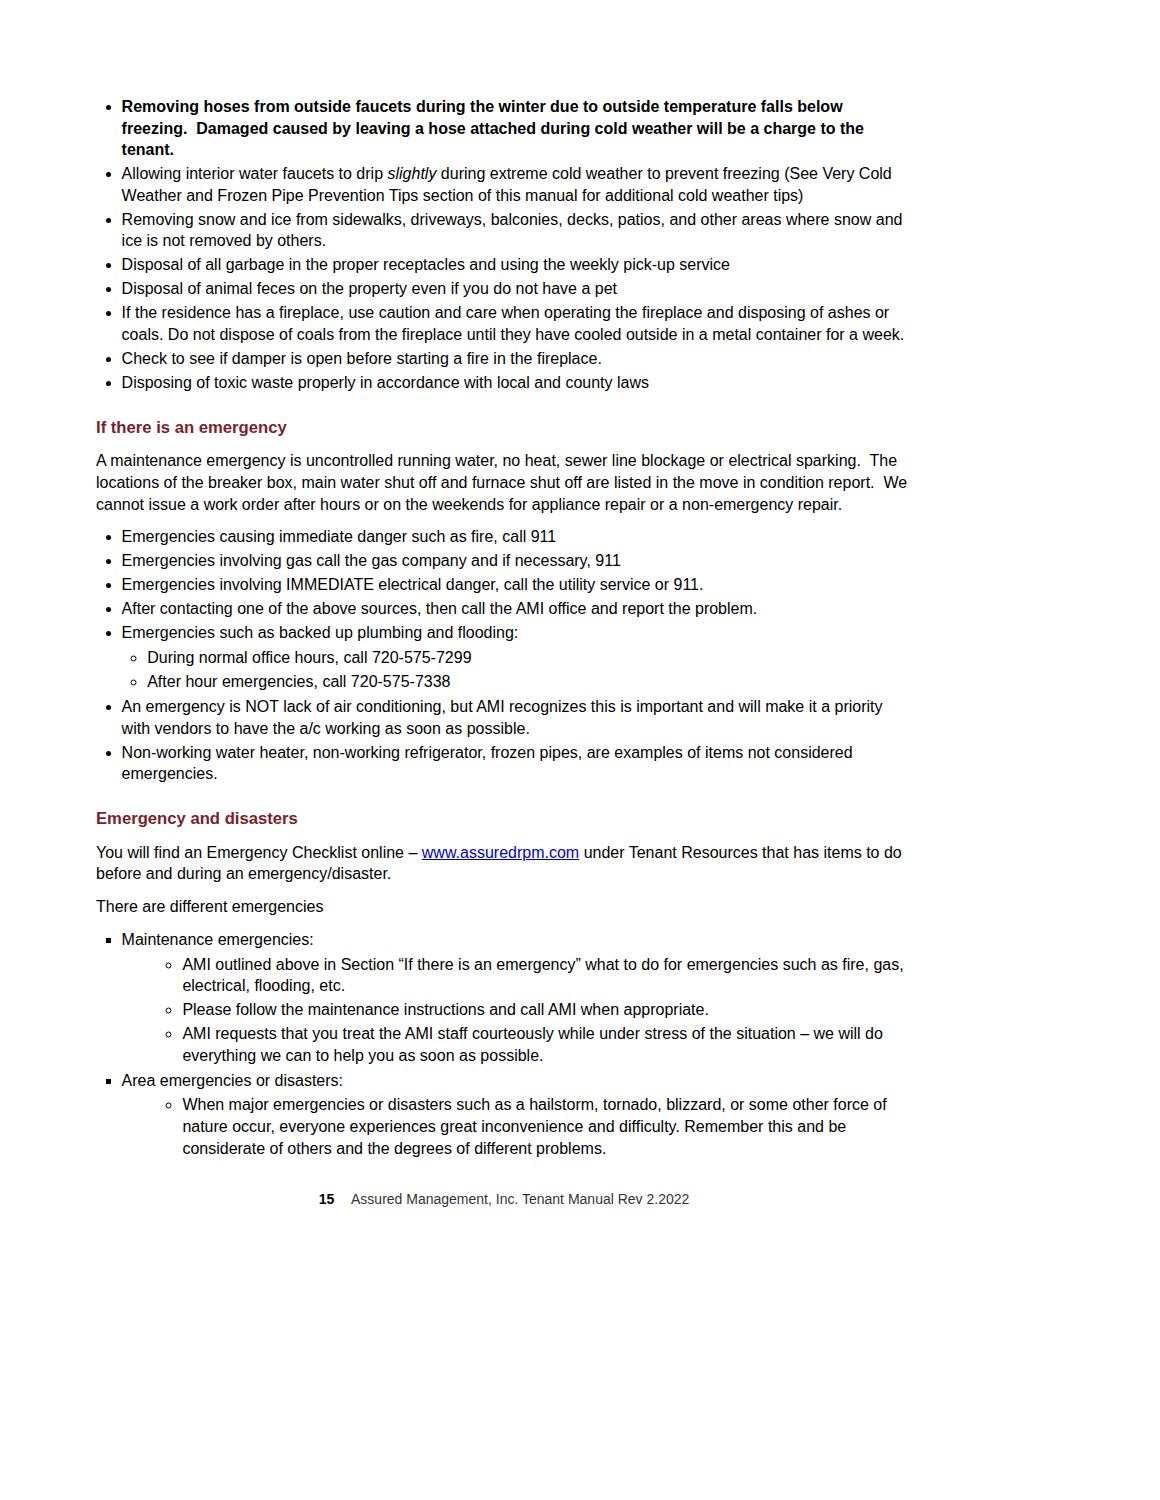Removing hoses from outside faucets during the winter due to outside temperature falls below freezing. Damaged caused by leaving a hose attached during cold weather will be a charge to the tenant.
Allowing interior water faucets to drip slightly during extreme cold weather to prevent freezing (See Very Cold Weather and Frozen Pipe Prevention Tips section of this manual for additional cold weather tips)
Removing snow and ice from sidewalks, driveways, balconies, decks, patios, and other areas where snow and ice is not removed by others.
Disposal of all garbage in the proper receptacles and using the weekly pick-up service
Disposal of animal feces on the property even if you do not have a pet
If the residence has a fireplace, use caution and care when operating the fireplace and disposing of ashes or coals. Do not dispose of coals from the fireplace until they have cooled outside in a metal container for a week.
Check to see if damper is open before starting a fire in the fireplace.
Disposing of toxic waste properly in accordance with local and county laws
If there is an emergency
A maintenance emergency is uncontrolled running water, no heat, sewer line blockage or electrical sparking. The locations of the breaker box, main water shut off and furnace shut off are listed in the move in condition report. We cannot issue a work order after hours or on the weekends for appliance repair or a non-emergency repair.
Emergencies causing immediate danger such as fire, call 911
Emergencies involving gas call the gas company and if necessary, 911
Emergencies involving IMMEDIATE electrical danger, call the utility service or 911.
After contacting one of the above sources, then call the AMI office and report the problem.
Emergencies such as backed up plumbing and flooding:
During normal office hours, call 720-575-7299
After hour emergencies, call 720-575-7338
An emergency is NOT lack of air conditioning, but AMI recognizes this is important and will make it a priority with vendors to have the a/c working as soon as possible.
Non-working water heater, non-working refrigerator, frozen pipes, are examples of items not considered emergencies.
Emergency and disasters
You will find an Emergency Checklist online – www.assuredrpm.com under Tenant Resources that has items to do before and during an emergency/disaster.
There are different emergencies
Maintenance emergencies:
AMI outlined above in Section “If there is an emergency” what to do for emergencies such as fire, gas, electrical, flooding, etc.
Please follow the maintenance instructions and call AMI when appropriate.
AMI requests that you treat the AMI staff courteously while under stress of the situation – we will do everything we can to help you as soon as possible.
Area emergencies or disasters:
When major emergencies or disasters such as a hailstorm, tornado, blizzard, or some other force of nature occur, everyone experiences great inconvenience and difficulty. Remember this and be considerate of others and the degrees of different problems.
15 Assured Management, Inc. Tenant Manual Rev 2.2022